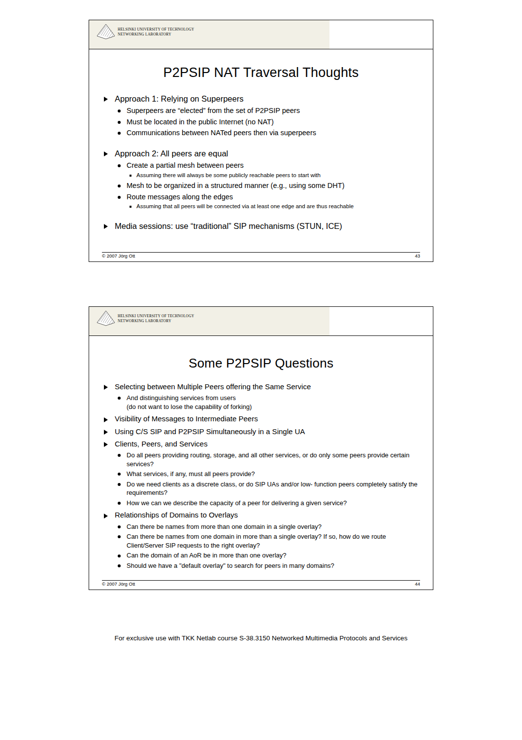HELSINKI UNIVERSITY OF TECHNOLOGY
NETWORKING LABORATORY
P2PSIP NAT Traversal Thoughts
Approach 1: Relying on Superpeers
Superpeers are “elected” from the set of P2PSIP peers
Must be located in the public Internet (no NAT)
Communications between NATed peers then via superpeers
Approach 2: All peers are equal
Create a partial mesh between peers
Assuming there will always be some publicly reachable peers to start with
Mesh to be organized in a structured manner (e.g., using some DHT)
Route messages along the edges
Assuming that all peers will be connected via at least one edge and are thus reachable
Media sessions: use “traditional” SIP mechanisms (STUN, ICE)
© 2007 Jörg Ott 43
HELSINKI UNIVERSITY OF TECHNOLOGY
NETWORKING LABORATORY
Some P2PSIP Questions
Selecting between Multiple Peers offering the Same Service
And distinguishing services from users
(do not want to lose the capability of forking)
Visibility of Messages to Intermediate Peers
Using C/S SIP and P2PSIP Simultaneously in a Single UA
Clients, Peers, and Services
Do all peers providing routing, storage, and all other services, or do only some peers provide certain services?
What services, if any, must all peers provide?
Do we need clients as a discrete class, or do SIP UAs and/or low- function peers completely satisfy the requirements?
How we can we describe the capacity of a peer for delivering a given service?
Relationships of Domains to Overlays
Can there be names from more than one domain in a single overlay?
Can there be names from one domain in more than a single overlay? If so, how do we route Client/Server SIP requests to the right overlay?
Can the domain of an AoR be in more than one overlay?
Should we have a "default overlay" to search for peers in many domains?
© 2007 Jörg Ott 44
For exclusive use with TKK Netlab course S-38.3150 Networked Multimedia Protocols and Services